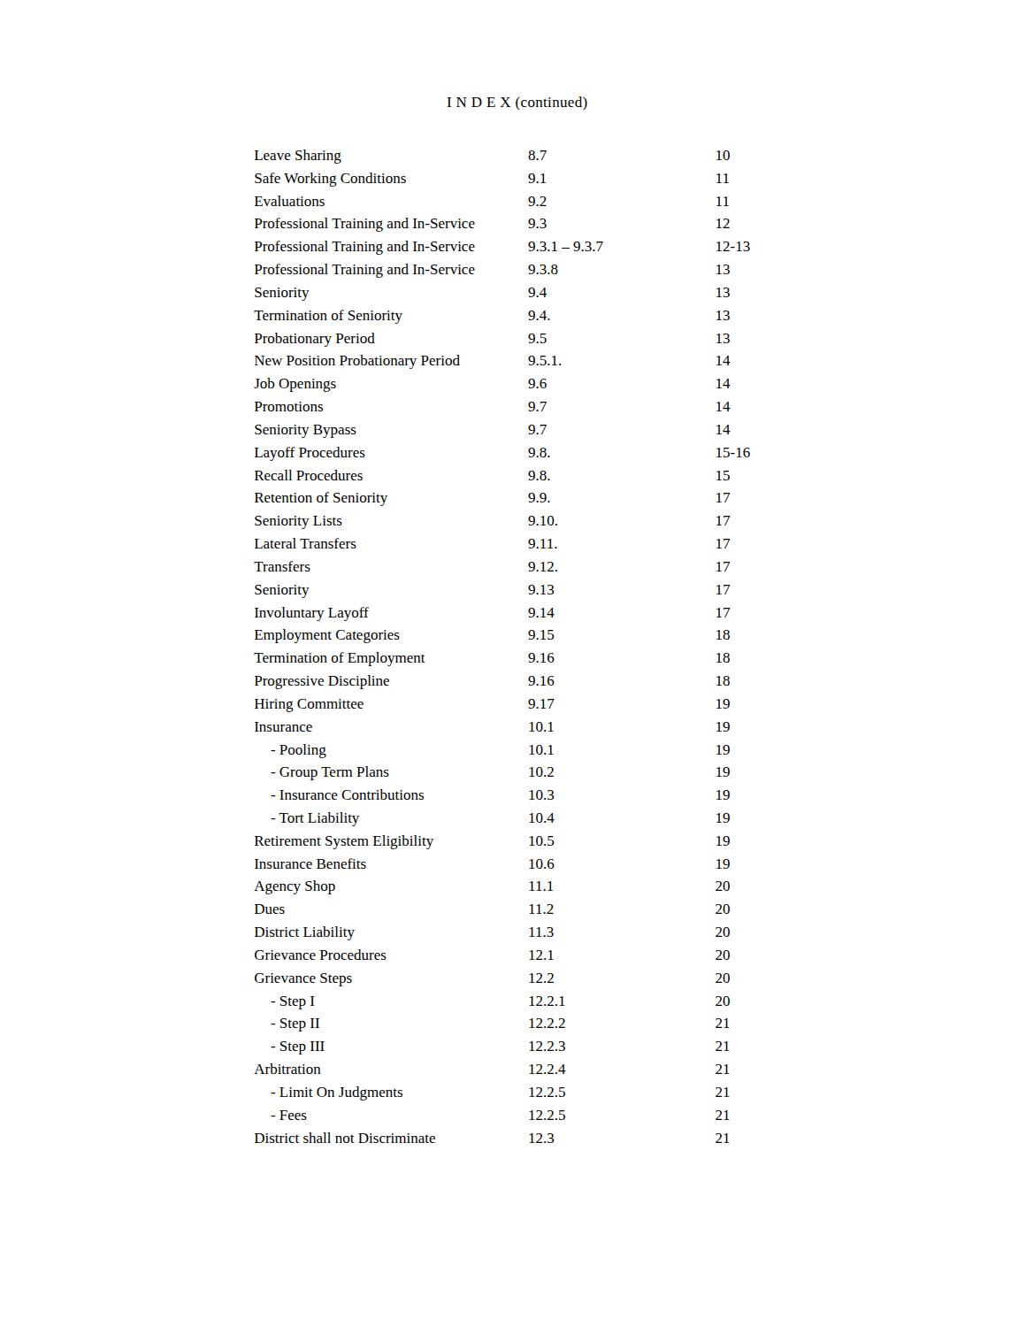I N D E X (continued)
| Leave Sharing | 8.7 | 10 |
| Safe Working Conditions | 9.1 | 11 |
| Evaluations | 9.2 | 11 |
| Professional Training and In-Service | 9.3 | 12 |
| Professional Training and In-Service | 9.3.1 – 9.3.7 | 12-13 |
| Professional Training and In-Service | 9.3.8 | 13 |
| Seniority | 9.4 | 13 |
| Termination of Seniority | 9.4. | 13 |
| Probationary Period | 9.5 | 13 |
| New Position Probationary Period | 9.5.1. | 14 |
| Job Openings | 9.6 | 14 |
| Promotions | 9.7 | 14 |
| Seniority Bypass | 9.7 | 14 |
| Layoff Procedures | 9.8. | 15-16 |
| Recall Procedures | 9.8. | 15 |
| Retention of Seniority | 9.9. | 17 |
| Seniority Lists | 9.10. | 17 |
| Lateral Transfers | 9.11. | 17 |
| Transfers | 9.12. | 17 |
| Seniority | 9.13 | 17 |
| Involuntary Layoff | 9.14 | 17 |
| Employment Categories | 9.15 | 18 |
| Termination of Employment | 9.16 | 18 |
| Progressive Discipline | 9.16 | 18 |
| Hiring Committee | 9.17 | 19 |
| Insurance | 10.1 | 19 |
| - Pooling | 10.1 | 19 |
| - Group Term Plans | 10.2 | 19 |
| - Insurance Contributions | 10.3 | 19 |
| - Tort Liability | 10.4 | 19 |
| Retirement System Eligibility | 10.5 | 19 |
| Insurance Benefits | 10.6 | 19 |
| Agency Shop | 11.1 | 20 |
| Dues | 11.2 | 20 |
| District Liability | 11.3 | 20 |
| Grievance Procedures | 12.1 | 20 |
| Grievance Steps | 12.2 | 20 |
| - Step I | 12.2.1 | 20 |
| - Step II | 12.2.2 | 21 |
| - Step III | 12.2.3 | 21 |
| Arbitration | 12.2.4 | 21 |
| - Limit On Judgments | 12.2.5 | 21 |
| - Fees | 12.2.5 | 21 |
| District shall not Discriminate | 12.3 | 21 |